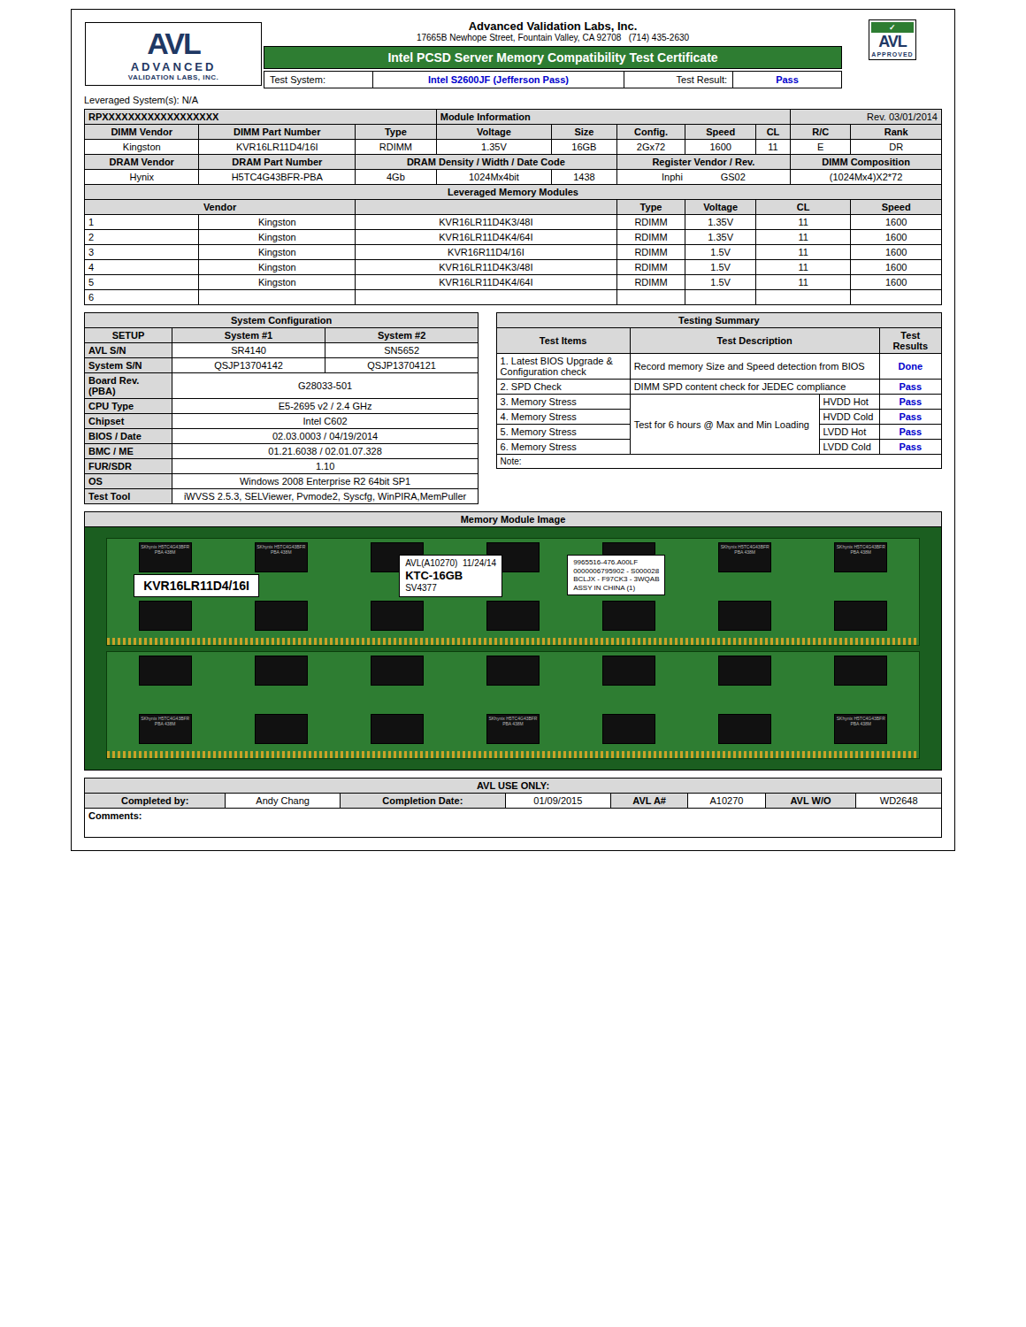| AVL ADVANCED VALIDATION LABS, INC. | Advanced Validation Labs, Inc. 17665B Newhope Street, Fountain Valley, CA 92708 (714) 435-2630 Intel PCSD Server Memory Compatibility Test Certificate / Test System: / Intel S2600JF (Jefferson Pass) / Test Result: / Pass / | ✓ AVL APPROVED |
Leveraged System(s): N/A
| RPXXXXXXXXXXXXXXXXXX | Module Information | Rev. 03/01/2014 |
| DIMM Vendor | DIMM Part Number | Type | Voltage | Size | Config. | Speed | CL | R/C | Rank |
| Kingston | KVR16LR11D4/16I | RDIMM | 1.35V | 16GB | 2Gx72 | 1600 | 11 | E | DR |
| DRAM Vendor | DRAM Part Number | DRAM Density / Width / Date Code | Register Vendor / Rev. | DIMM Composition |
| Hynix | H5TC4G43BFR-PBA | 4Gb | 1024Mx4bit | 1438 | Inphi GS02 | (1024Mx4)X2*72 |
| Leveraged Memory Modules |
| Vendor | | Type | Voltage | CL | Speed |
| 1 | Kingston | KVR16LR11D4K3/48I | RDIMM | 1.35V | 11 | 1600 |
| 2 | Kingston | KVR16LR11D4K4/64I | RDIMM | 1.35V | 11 | 1600 |
| 3 | Kingston | KVR16R11D4/16I | RDIMM | 1.5V | 11 | 1600 |
| 4 | Kingston | KVR16LR11D4K3/48I | RDIMM | 1.5V | 11 | 1600 |
| 5 | Kingston | KVR16LR11D4K4/64I | RDIMM | 1.5V | 11 | 1600 |
| 6 | | | | | | |
| / System Configuration / / SETUP / System #1 / System #2 / / AVL S/N / SR4140 / SN5652 / / System S/N / QSJP13704142 / QSJP13704121 / / Board Rev. (PBA) / G28033-501 / / CPU Type / E5-2695 v2 / 2.4 GHz / / Chipset / Intel C602 / / BIOS / Date / 02.03.0003 / 04/19/2014 / / BMC / ME / 01.21.6038 / 02.01.07.328 / / FUR/SDR / 1.10 / / OS / Windows 2008 Enterprise R2 64bit SP1 / / Test Tool / iWVSS 2.5.3, SELViewer, Pvmode2, Syscfg, WinPIRA,MemPuller / | | / Testing Summary / / Test Items / Test Description / Test Results / / 1. Latest BIOS Upgrade & Configuration check / Record memory Size and Speed detection from BIOS / Done / / 2. SPD Check / DIMM SPD content check for JEDEC compliance / Pass / / 3. Memory Stress / Test for 6 hours @ Max and Min Loading / HVDD Hot / Pass / / 4. Memory Stress / HVDD Cold / Pass / / 5. Memory Stress / LVDD Hot / Pass / / 6. Memory Stress / LVDD Cold / Pass / / Note: / |
Memory Module Image
SKhynix H5TC4G43BFR PBA 438M
SKhynix H5TC4G43BFR PBA 438M
SKhynix H5TC4G43BFR PBA 438M
SKhynix H5TC4G43BFR PBA 438M
KVR16LR11D4/16I
AVL(A10270) 11/24/14
KTC-16GB
SV4377
9965516-476.A00LF
0000006795902 - S000028
BCLJX - F97CK3 - 3WQAB
ASSY IN CHINA (1)
SKhynix H5TC4G43BFR PBA 438M
SKhynix H5TC4G43BFR PBA 438M
SKhynix H5TC4G43BFR PBA 438M
| AVL USE ONLY: |
| Completed by: | Andy Chang | Completion Date: | 01/09/2015 | AVL A# | A10270 | AVL W/O | WD2648 |
Comments: